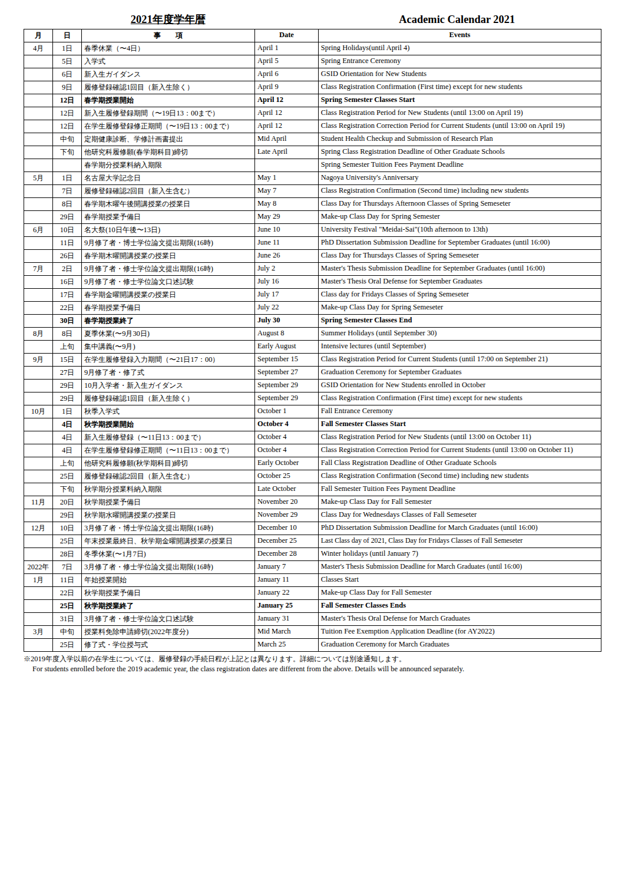2021年度学年暦
Academic Calendar 2021
| 月 | 日 | 事 項 | Date | Events |
| --- | --- | --- | --- | --- |
| 4月 | 1日 | 春季休業（〜4日） | April 1 | Spring Holidays(until April 4) |
| | 5日 | 入学式 | April 5 | Spring Entrance Ceremony |
| | 6日 | 新入生ガイダンス | April 6 | GSID Orientation for New Students |
| | 9日 | 履修登録確認1回目（新入生除く） | April 9 | Class Registration Confirmation (First time) except for new students |
| | 12日 | 春学期授業開始 | April 12 | Spring Semester Classes Start |
| | 12日 | 新入生履修登録期間（〜19日13：00まで） | April 12 | Class Registration Period for New Students (until 13:00 on April 19) |
| | 12日 | 在学生履修登録修正期間（〜19日13：00まで） | April 12 | Class Registration Correction Period for Current Students (until 13:00 on April 19) |
| | 中旬 | 定期健康診断、学修計画書提出 | Mid April | Student Health Checkup and Submission of Research Plan |
| | 下旬 | 他研究科履修願(春学期科目)締切 | Late April | Spring Class Registration Deadline of Other Graduate Schools |
| | | 春学期分授業料納入期限 | | Spring Semester Tuition Fees Payment Deadline |
| 5月 | 1日 | 名古屋大学記念日 | May 1 | Nagoya University's Anniversary |
| | 7日 | 履修登録確認2回目（新入生含む） | May 7 | Class Registration Confirmation (Second time) including new students |
| | 8日 | 春学期木曜午後開講授業の授業日 | May 8 | Class Day for Thursdays Afternoon Classes of Spring Semeseter |
| | 29日 | 春学期授業予備日 | May 29 | Make-up Class Day for Spring Semester |
| 6月 | 10日 | 名大祭(10日午後〜13日) | June 10 | University Festival "Meidai-Sai"(10th afternoon to 13th) |
| | 11日 | 9月修了者・博士学位論文提出期限(16時) | June 11 | PhD Dissertation Submission Deadline for September Graduates (until 16:00) |
| | 26日 | 春学期木曜開講授業の授業日 | June 26 | Class Day for Thursdays Classes of Spring Semeseter |
| 7月 | 2日 | 9月修了者・修士学位論文提出期限(16時) | July 2 | Master's Thesis Submission Deadline for September Graduates (until 16:00) |
| | 16日 | 9月修了者・修士学位論文口述試験 | July 16 | Master's Thesis Oral Defense for September Graduates |
| | 17日 | 春学期金曜開講授業の授業日 | July 17 | Class day for Fridays Classes of Spring Semeseter |
| | 22日 | 春学期授業予備日 | July 22 | Make-up Class Day for Spring Semeseter |
| | 30日 | 春学期授業終了 | July 30 | Spring Semester Classes End |
| 8月 | 8日 | 夏季休業(〜9月30日) | August 8 | Summer Holidays (until September 30) |
| | 上旬 | 集中講義(〜9月) | Early August | Intensive lectures (until September) |
| 9月 | 15日 | 在学生履修登録入力期間（〜21日17：00） | September 15 | Class Registration Period for Current Students (until 17:00 on September 21) |
| | 27日 | 9月修了者・修了式 | September 27 | Graduation Ceremony for September Graduates |
| | 29日 | 10月入学者・新入生ガイダンス | September 29 | GSID Orientation for New Students enrolled in October |
| | 29日 | 履修登録確認1回目（新入生除く） | September 29 | Class Registration Confirmation (First time) except for new students |
| 10月 | 1日 | 秋季入学式 | October 1 | Fall Entrance Ceremony |
| | 4日 | 秋学期授業開始 | October 4 | Fall Semester Classes Start |
| | 4日 | 新入生履修登録（〜11日13：00まで） | October 4 | Class Registration Period for New Students (until 13:00 on October 11) |
| | 4日 | 在学生履修登録修正期間（〜11日13：00まで） | October 4 | Class Registration Correction Period for Current Students (until 13:00 on October 11) |
| | 上旬 | 他研究科履修願(秋学期科目)締切 | Early October | Fall Class Registration Deadline of Other Graduate Schools |
| | 25日 | 履修登録確認2回目（新入生含む） | October 25 | Class Registration Confirmation (Second time) including new students |
| | 下旬 | 秋学期分授業料納入期限 | Late October | Fall Semester Tuition Fees Payment Deadline |
| 11月 | 20日 | 秋学期授業予備日 | November 20 | Make-up Class Day for Fall Semester |
| | 29日 | 秋学期水曜開講授業の授業日 | November 29 | Class Day for Wednesdays Classes of Fall Semeseter |
| 12月 | 10日 | 3月修了者・博士学位論文提出期限(16時) | December 10 | PhD Dissertation Submission Deadline for March Graduates (until 16:00) |
| | 25日 | 年末授業最終日、秋学期金曜開講授業の授業日 | December 25 | Last Class day of 2021, Class Day for Fridays Classes of Fall Semeseter |
| | 28日 | 冬季休業(〜1月7日) | December 28 | Winter holidays (until January 7) |
| 2022年 | 7日 | 3月修了者・修士学位論文提出期限(16時) | January 7 | Master's Thesis Submission Deadline for March Graduates (until 16:00) |
| 1月 | 11日 | 年始授業開始 | January 11 | Classes Start |
| | 22日 | 秋学期授業予備日 | January 22 | Make-up Class Day for Fall Semester |
| | 25日 | 秋学期授業終了 | January 25 | Fall Semester Classes Ends |
| | 31日 | 3月修了者・修士学位論文口述試験 | January 31 | Master's Thesis Oral Defense for March Graduates |
| 3月 | 中旬 | 授業料免除申請締切(2022年度分) | Mid March | Tuition Fee Exemption Application Deadline (for AY2022) |
| | 25日 | 修了式・学位授与式 | March 25 | Graduation Ceremony for March Graduates |
※2019年度入学以前の在学生については、履修登録の手続日程が上記とは異なります。詳細については別途通知します。 For students enrolled before the 2019 academic year, the class registration dates are different from the above. Details will be announced separately.